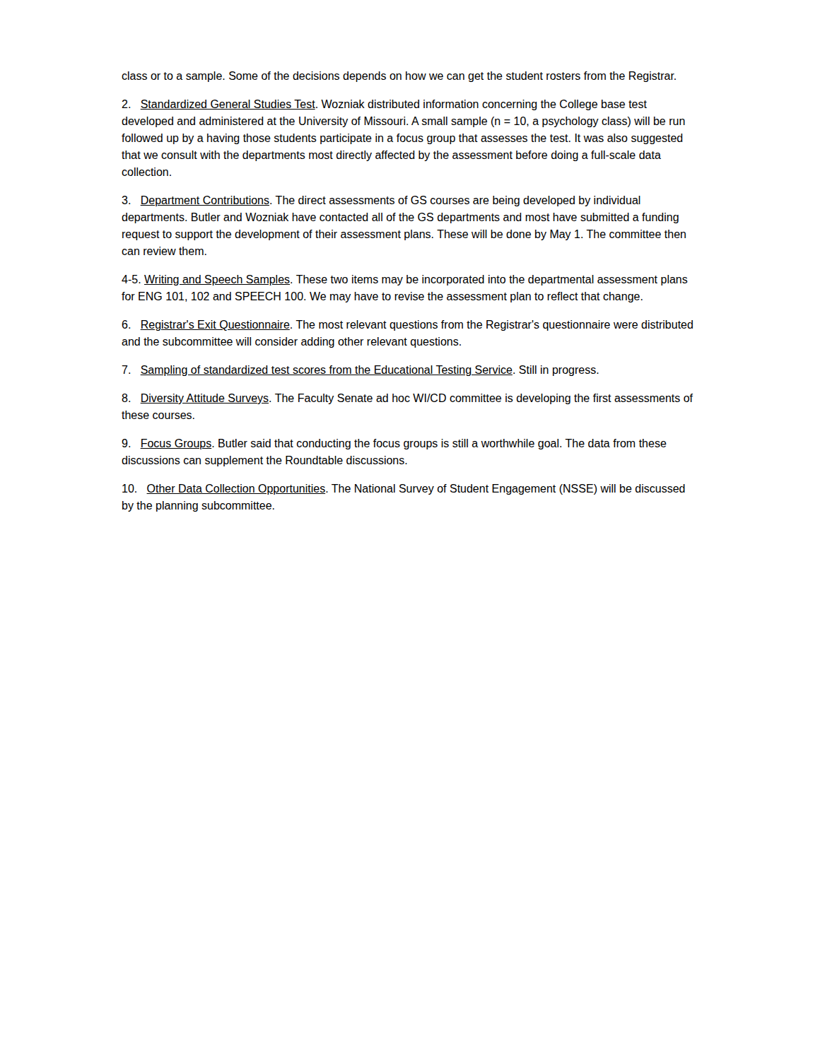class or to a sample. Some of the decisions depends on how we can get the student rosters from the Registrar.
2. Standardized General Studies Test. Wozniak distributed information concerning the College base test developed and administered at the University of Missouri. A small sample (n = 10, a psychology class) will be run followed up by a having those students participate in a focus group that assesses the test. It was also suggested that we consult with the departments most directly affected by the assessment before doing a full-scale data collection.
3. Department Contributions. The direct assessments of GS courses are being developed by individual departments. Butler and Wozniak have contacted all of the GS departments and most have submitted a funding request to support the development of their assessment plans. These will be done by May 1. The committee then can review them.
4-5. Writing and Speech Samples. These two items may be incorporated into the departmental assessment plans for ENG 101, 102 and SPEECH 100. We may have to revise the assessment plan to reflect that change.
6. Registrar's Exit Questionnaire. The most relevant questions from the Registrar's questionnaire were distributed and the subcommittee will consider adding other relevant questions.
7. Sampling of standardized test scores from the Educational Testing Service. Still in progress.
8. Diversity Attitude Surveys. The Faculty Senate ad hoc WI/CD committee is developing the first assessments of these courses.
9. Focus Groups. Butler said that conducting the focus groups is still a worthwhile goal. The data from these discussions can supplement the Roundtable discussions.
10. Other Data Collection Opportunities. The National Survey of Student Engagement (NSSE) will be discussed by the planning subcommittee.